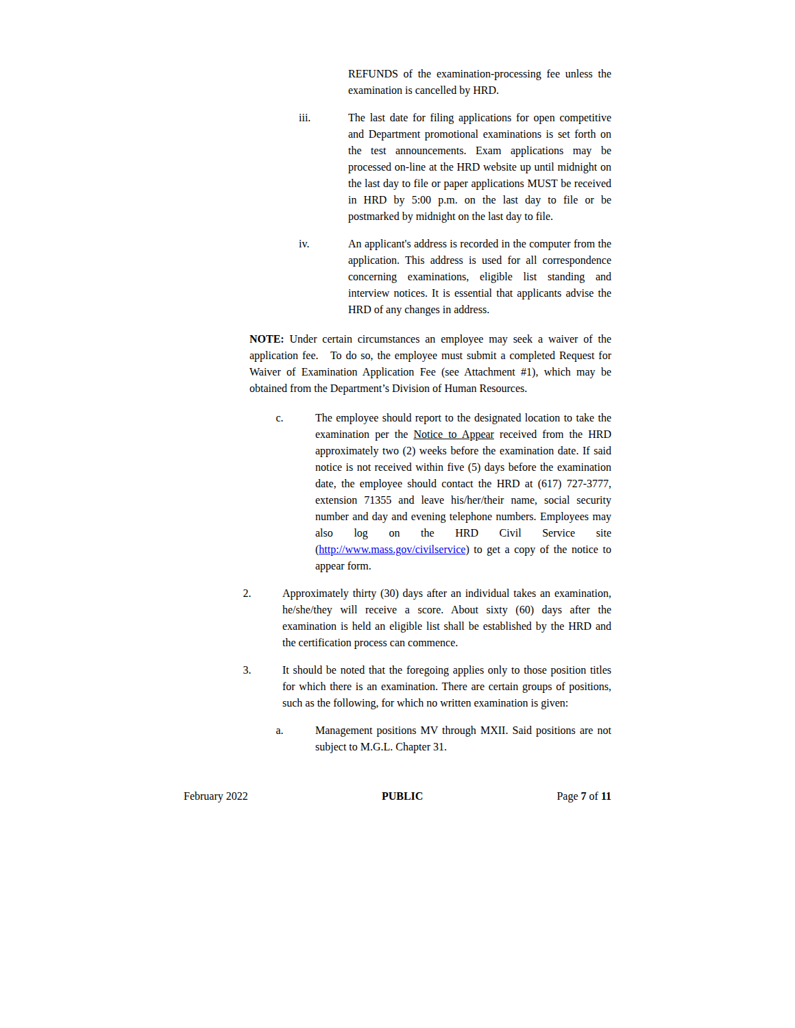REFUNDS of the examination-processing fee unless the examination is cancelled by HRD.
iii. The last date for filing applications for open competitive and Department promotional examinations is set forth on the test announcements. Exam applications may be processed on-line at the HRD website up until midnight on the last day to file or paper applications MUST be received in HRD by 5:00 p.m. on the last day to file or be postmarked by midnight on the last day to file.
iv. An applicant's address is recorded in the computer from the application. This address is used for all correspondence concerning examinations, eligible list standing and interview notices. It is essential that applicants advise the HRD of any changes in address.
NOTE: Under certain circumstances an employee may seek a waiver of the application fee. To do so, the employee must submit a completed Request for Waiver of Examination Application Fee (see Attachment #1), which may be obtained from the Department’s Division of Human Resources.
c. The employee should report to the designated location to take the examination per the Notice to Appear received from the HRD approximately two (2) weeks before the examination date. If said notice is not received within five (5) days before the examination date, the employee should contact the HRD at (617) 727-3777, extension 71355 and leave his/her/their name, social security number and day and evening telephone numbers. Employees may also log on the HRD Civil Service site (http://www.mass.gov/civilservice) to get a copy of the notice to appear form.
2. Approximately thirty (30) days after an individual takes an examination, he/she/they will receive a score. About sixty (60) days after the examination is held an eligible list shall be established by the HRD and the certification process can commence.
3. It should be noted that the foregoing applies only to those position titles for which there is an examination. There are certain groups of positions, such as the following, for which no written examination is given:
a. Management positions MV through MXII. Said positions are not subject to M.G.L. Chapter 31.
February 2022 PUBLIC Page 7 of 11